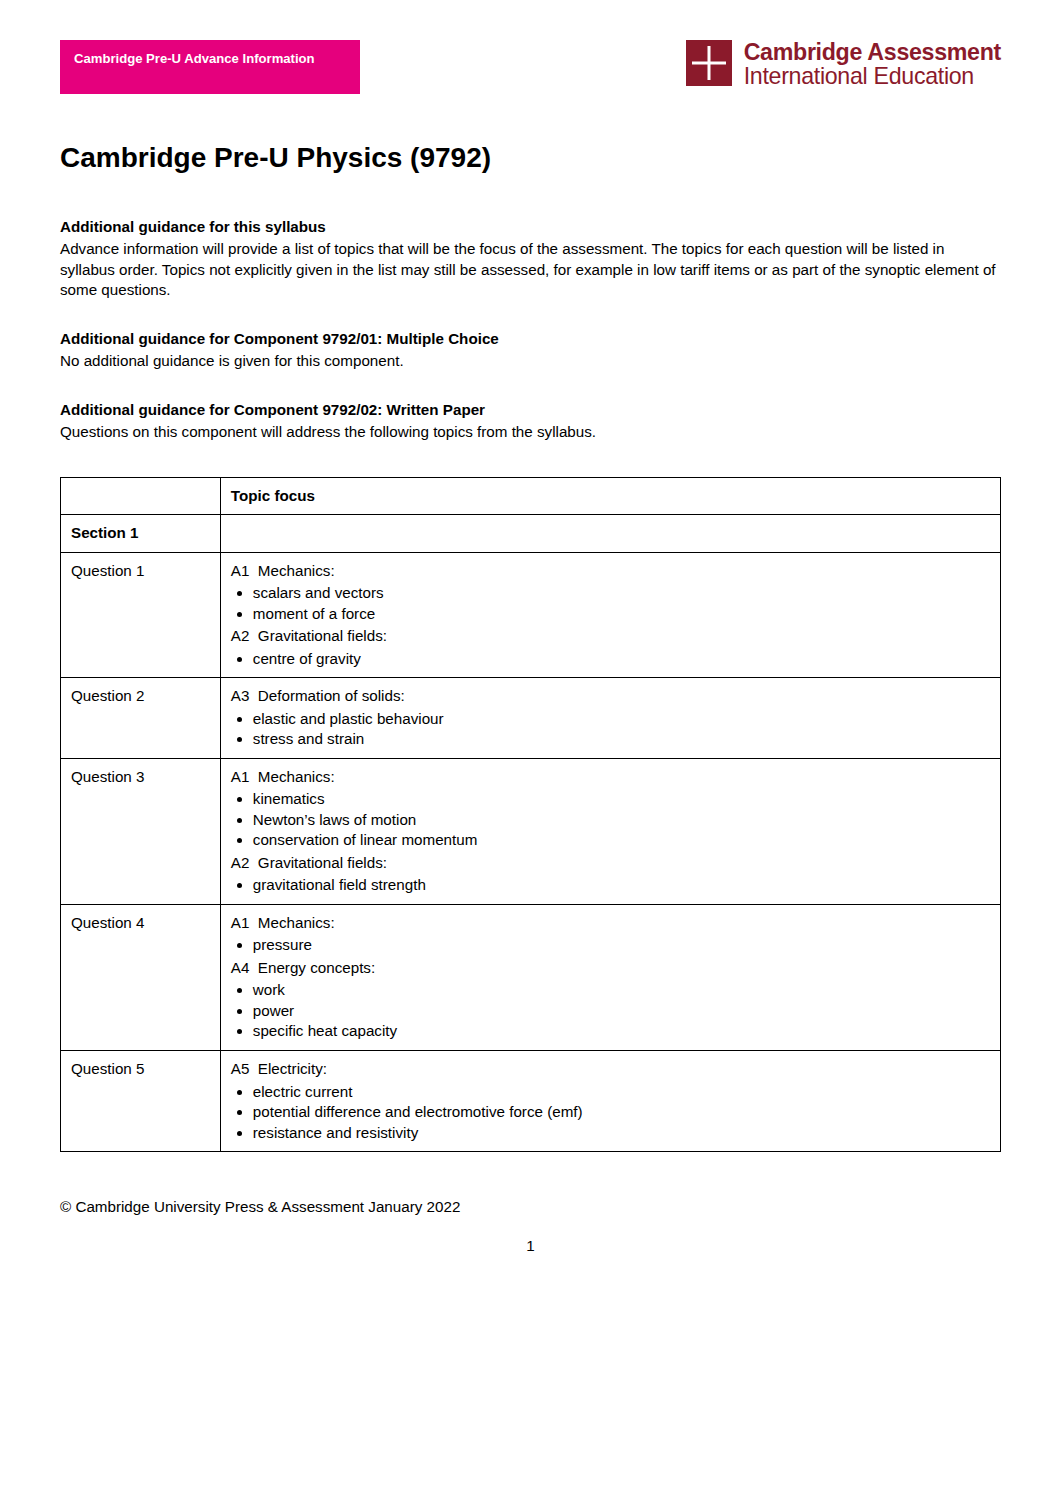Cambridge Pre-U Advance Information
Cambridge Assessment
International Education
Cambridge Pre-U Physics (9792)
Additional guidance for this syllabus
Advance information will provide a list of topics that will be the focus of the assessment. The topics for each question will be listed in syllabus order. Topics not explicitly given in the list may still be assessed, for example in low tariff items or as part of the synoptic element of some questions.
Additional guidance for Component 9792/01: Multiple Choice
No additional guidance is given for this component.
Additional guidance for Component 9792/02: Written Paper
Questions on this component will address the following topics from the syllabus.
| | Topic focus |
| Section 1 | |
| Question 1 | A1 Mechanics: scalars and vectors moment of a force A2 Gravitational fields: centre of gravity |
| Question 2 | A3 Deformation of solids: elastic and plastic behaviour stress and strain |
| Question 3 | A1 Mechanics: kinematics Newton’s laws of motion conservation of linear momentum A2 Gravitational fields: gravitational field strength |
| Question 4 | A1 Mechanics: pressure A4 Energy concepts: work power specific heat capacity |
| Question 5 | A5 Electricity: electric current potential difference and electromotive force (emf) resistance and resistivity |
© Cambridge University Press & Assessment January 2022
1